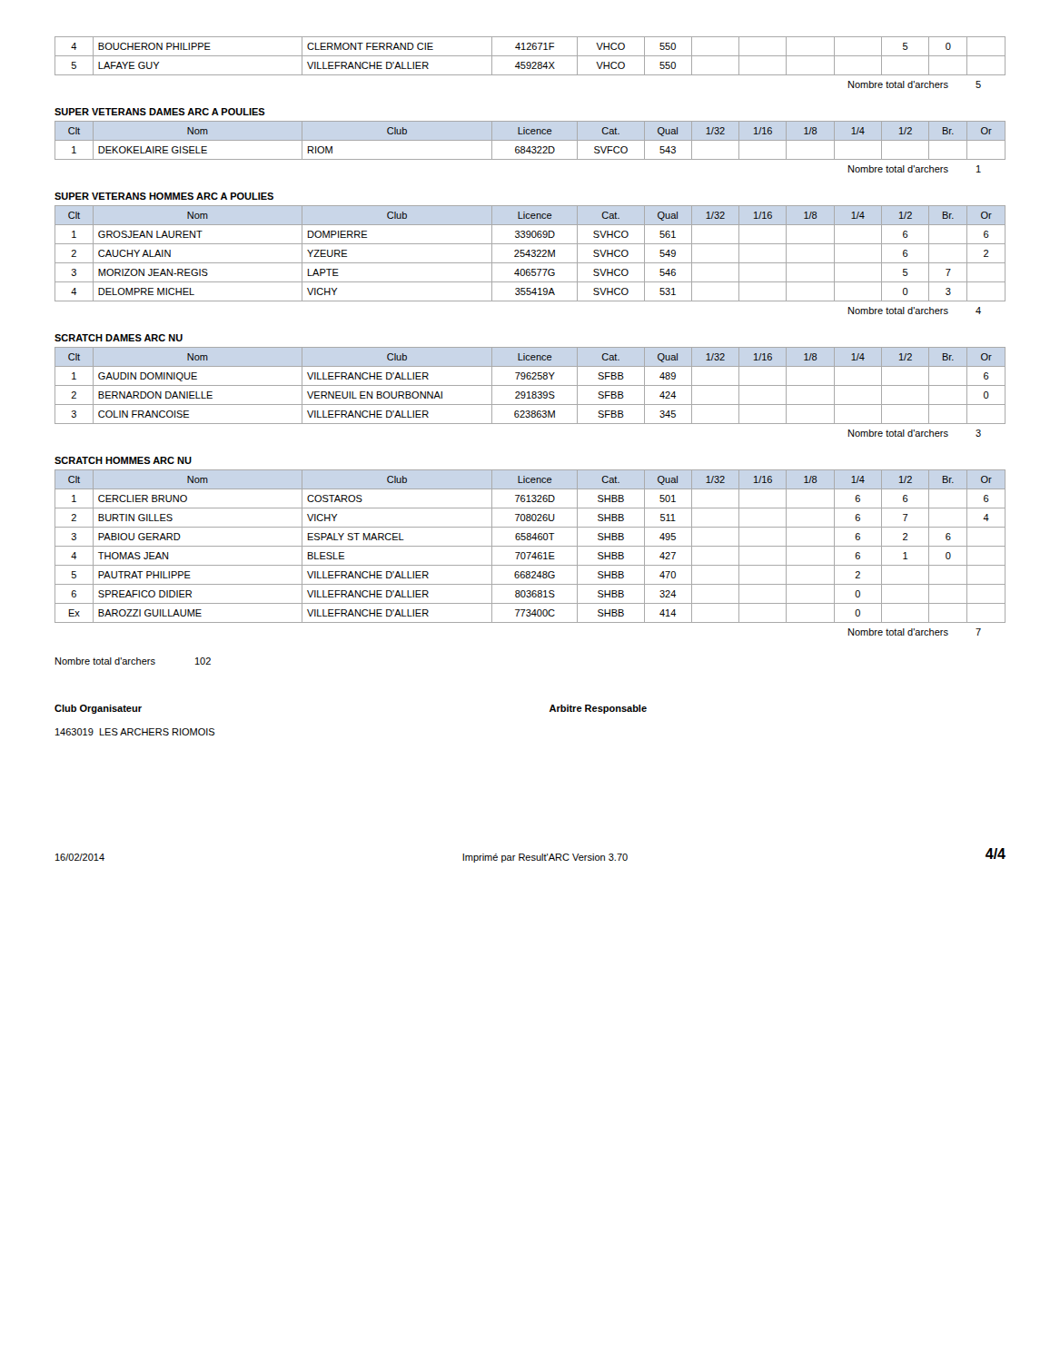| 4 | BOUCHERON PHILIPPE | CLERMONT FERRAND CIE | 412671F | VHCO | 550 | | | | | 5 | 0 | |
| 5 | LAFAYE GUY | VILLEFRANCHE D'ALLIER | 459284X | VHCO | 550 | | | | | | | |
Nombre total d'archers 5
SUPER VETERANS DAMES ARC A POULIES
| Clt | Nom | Club | Licence | Cat. | Qual | 1/32 | 1/16 | 1/8 | 1/4 | 1/2 | Br. | Or |
| --- | --- | --- | --- | --- | --- | --- | --- | --- | --- | --- | --- | --- |
| 1 | DEKOKELAIRE GISELE | RIOM | 684322D | SVFCO | 543 | | | | | | | |
Nombre total d'archers 1
SUPER VETERANS HOMMES ARC A POULIES
| Clt | Nom | Club | Licence | Cat. | Qual | 1/32 | 1/16 | 1/8 | 1/4 | 1/2 | Br. | Or |
| --- | --- | --- | --- | --- | --- | --- | --- | --- | --- | --- | --- | --- |
| 1 | GROSJEAN LAURENT | DOMPIERRE | 339069D | SVHCO | 561 | | | | | 6 | | 6 |
| 2 | CAUCHY ALAIN | YZEURE | 254322M | SVHCO | 549 | | | | | 6 | | 2 |
| 3 | MORIZON JEAN-REGIS | LAPTE | 406577G | SVHCO | 546 | | | | | 5 | 7 | |
| 4 | DELOMPRE MICHEL | VICHY | 355419A | SVHCO | 531 | | | | | 0 | 3 | |
Nombre total d'archers 4
SCRATCH DAMES ARC NU
| Clt | Nom | Club | Licence | Cat. | Qual | 1/32 | 1/16 | 1/8 | 1/4 | 1/2 | Br. | Or |
| --- | --- | --- | --- | --- | --- | --- | --- | --- | --- | --- | --- | --- |
| 1 | GAUDIN DOMINIQUE | VILLEFRANCHE D'ALLIER | 796258Y | SFBB | 489 | | | | | | | 6 |
| 2 | BERNARDON DANIELLE | VERNEUIL EN BOURBONNAI | 291839S | SFBB | 424 | | | | | | | 0 |
| 3 | COLIN FRANCOISE | VILLEFRANCHE D'ALLIER | 623863M | SFBB | 345 | | | | | | | |
Nombre total d'archers 3
SCRATCH HOMMES ARC NU
| Clt | Nom | Club | Licence | Cat. | Qual | 1/32 | 1/16 | 1/8 | 1/4 | 1/2 | Br. | Or |
| --- | --- | --- | --- | --- | --- | --- | --- | --- | --- | --- | --- | --- |
| 1 | CERCLIER BRUNO | COSTAROS | 761326D | SHBB | 501 | | | | 6 | 6 | | 6 |
| 2 | BURTIN GILLES | VICHY | 708026U | SHBB | 511 | | | | 6 | 7 | | 4 |
| 3 | PABIOU GERARD | ESPALY ST MARCEL | 658460T | SHBB | 495 | | | | 6 | 2 | 6 | |
| 4 | THOMAS JEAN | BLESLE | 707461E | SHBB | 427 | | | | 6 | 1 | 0 | |
| 5 | PAUTRAT PHILIPPE | VILLEFRANCHE D'ALLIER | 668248G | SHBB | 470 | | | | 2 | | | |
| 6 | SPREAFICO DIDIER | VILLEFRANCHE D'ALLIER | 803681S | SHBB | 324 | | | | 0 | | | |
| Ex | BAROZZI GUILLAUME | VILLEFRANCHE D'ALLIER | 773400C | SHBB | 414 | | | | 0 | | | |
Nombre total d'archers 7
Nombre total d'archers 102
Club Organisateur
1463019 LES ARCHERS RIOMOIS
Arbitre Responsable
16/02/2014
Imprimé par Result'ARC Version 3.70
4/4